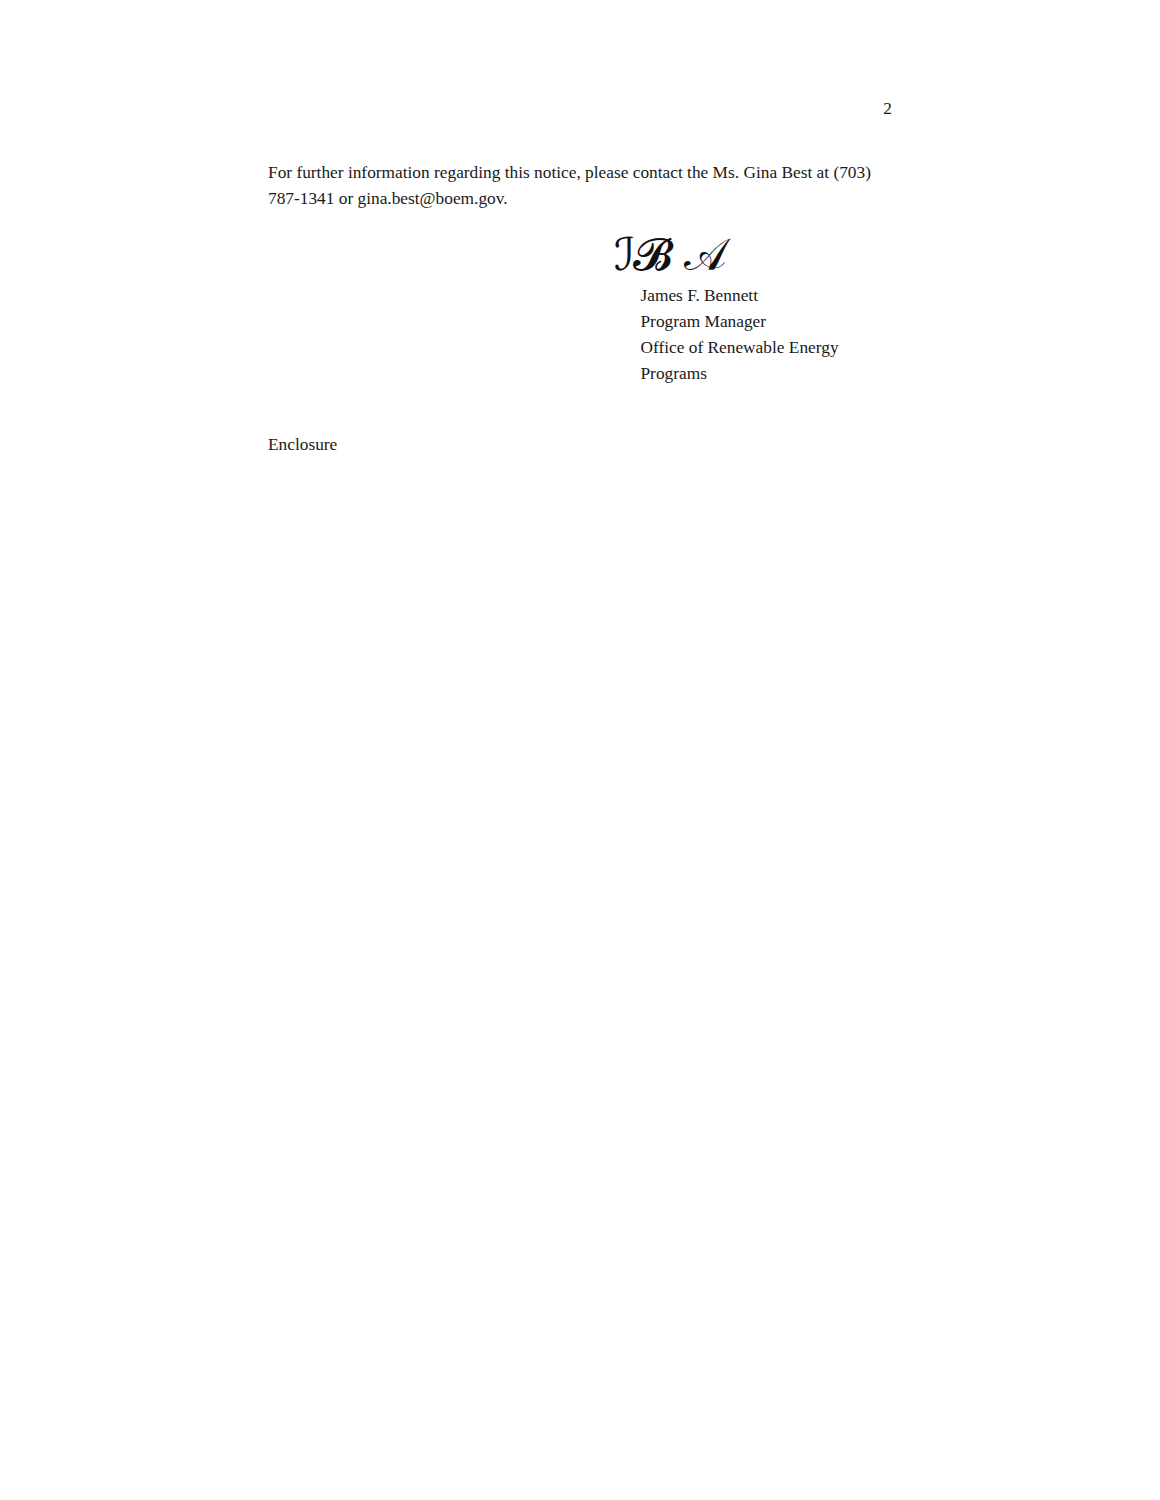2
For further information regarding this notice, please contact the Ms. Gina Best at (703) 787-1341 or gina.best@boem.gov.
ℐ𝓑 𝒜
James F. Bennett
Program Manager
Office of Renewable Energy Programs
Enclosure